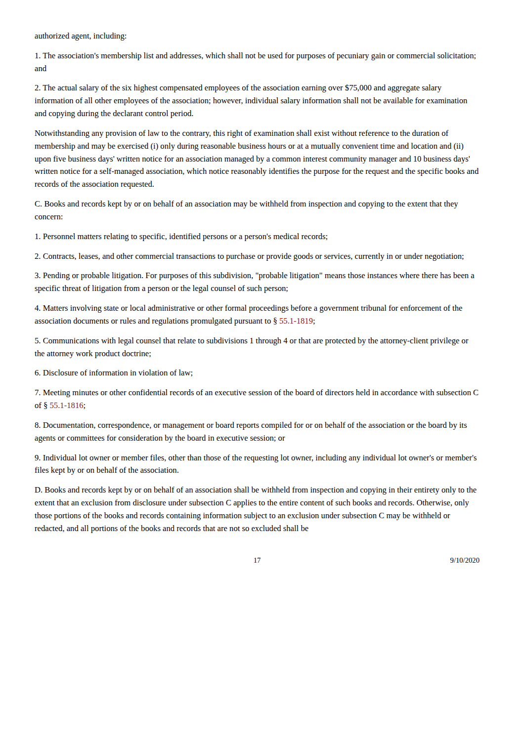authorized agent, including:
1. The association's membership list and addresses, which shall not be used for purposes of pecuniary gain or commercial solicitation; and
2. The actual salary of the six highest compensated employees of the association earning over $75,000 and aggregate salary information of all other employees of the association; however, individual salary information shall not be available for examination and copying during the declarant control period.
Notwithstanding any provision of law to the contrary, this right of examination shall exist without reference to the duration of membership and may be exercised (i) only during reasonable business hours or at a mutually convenient time and location and (ii) upon five business days' written notice for an association managed by a common interest community manager and 10 business days' written notice for a self-managed association, which notice reasonably identifies the purpose for the request and the specific books and records of the association requested.
C. Books and records kept by or on behalf of an association may be withheld from inspection and copying to the extent that they concern:
1. Personnel matters relating to specific, identified persons or a person's medical records;
2. Contracts, leases, and other commercial transactions to purchase or provide goods or services, currently in or under negotiation;
3. Pending or probable litigation. For purposes of this subdivision, "probable litigation" means those instances where there has been a specific threat of litigation from a person or the legal counsel of such person;
4. Matters involving state or local administrative or other formal proceedings before a government tribunal for enforcement of the association documents or rules and regulations promulgated pursuant to § 55.1-1819;
5. Communications with legal counsel that relate to subdivisions 1 through 4 or that are protected by the attorney-client privilege or the attorney work product doctrine;
6. Disclosure of information in violation of law;
7. Meeting minutes or other confidential records of an executive session of the board of directors held in accordance with subsection C of § 55.1-1816;
8. Documentation, correspondence, or management or board reports compiled for or on behalf of the association or the board by its agents or committees for consideration by the board in executive session; or
9. Individual lot owner or member files, other than those of the requesting lot owner, including any individual lot owner's or member's files kept by or on behalf of the association.
D. Books and records kept by or on behalf of an association shall be withheld from inspection and copying in their entirety only to the extent that an exclusion from disclosure under subsection C applies to the entire content of such books and records. Otherwise, only those portions of the books and records containing information subject to an exclusion under subsection C may be withheld or redacted, and all portions of the books and records that are not so excluded shall be
17 9/10/2020